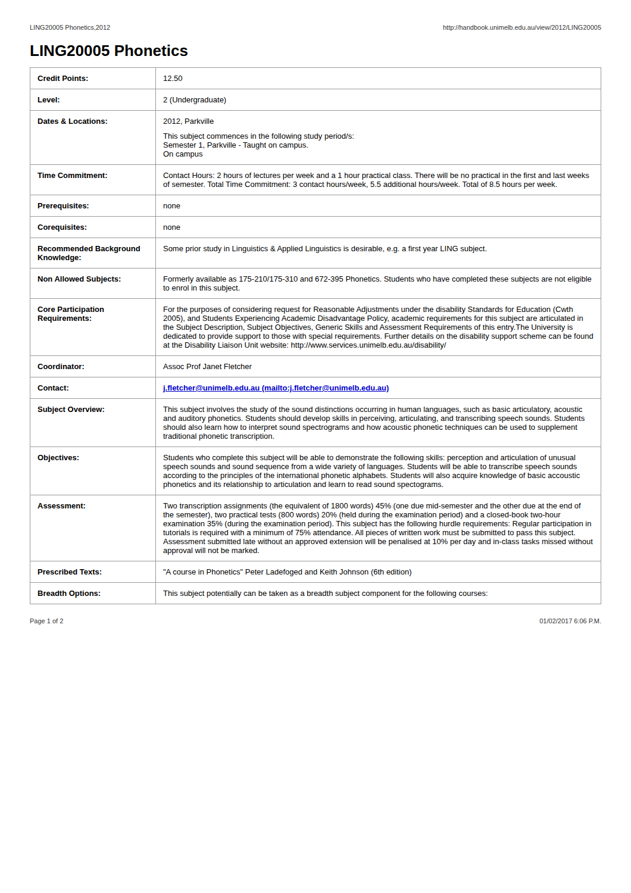LING20005 Phonetics,2012 http://handbook.unimelb.edu.au/view/2012/LING20005
LING20005 Phonetics
| Credit Points: | 12.50 |
| Level: | 2 (Undergraduate) |
| Dates & Locations: | 2012, Parkville This subject commences in the following study period/s: Semester 1, Parkville - Taught on campus. On campus |
| Time Commitment: | Contact Hours: 2 hours of lectures per week and a 1 hour practical class. There will be no practical in the first and last weeks of semester. Total Time Commitment: 3 contact hours/week, 5.5 additional hours/week. Total of 8.5 hours per week. |
| Prerequisites: | none |
| Corequisites: | none |
| Recommended Background Knowledge: | Some prior study in Linguistics & Applied Linguistics is desirable, e.g. a first year LING subject. |
| Non Allowed Subjects: | Formerly available as 175-210/175-310 and 672-395 Phonetics. Students who have completed these subjects are not eligible to enrol in this subject. |
| Core Participation Requirements: | For the purposes of considering request for Reasonable Adjustments under the disability Standards for Education (Cwth 2005), and Students Experiencing Academic Disadvantage Policy, academic requirements for this subject are articulated in the Subject Description, Subject Objectives, Generic Skills and Assessment Requirements of this entry.The University is dedicated to provide support to those with special requirements. Further details on the disability support scheme can be found at the Disability Liaison Unit website: http://www.services.unimelb.edu.au/disability/ |
| Coordinator: | Assoc Prof Janet Fletcher |
| Contact: | j.fletcher@unimelb.edu.au (mailto:j.fletcher@unimelb.edu.au) |
| Subject Overview: | This subject involves the study of the sound distinctions occurring in human languages, such as basic articulatory, acoustic and auditory phonetics. Students should develop skills in perceiving, articulating, and transcribing speech sounds. Students should also learn how to interpret sound spectrograms and how acoustic phonetic techniques can be used to supplement traditional phonetic transcription. |
| Objectives: | Students who complete this subject will be able to demonstrate the following skills: perception and articulation of unusual speech sounds and sound sequence from a wide variety of languages. Students will be able to transcribe speech sounds according to the principles of the international phonetic alphabets. Students will also acquire knowledge of basic accoustic phonetics and its relationship to articulation and learn to read sound spectograms. |
| Assessment: | Two transcription assignments (the equivalent of 1800 words) 45% (one due mid-semester and the other due at the end of the semester), two practical tests (800 words) 20% (held during the examination period) and a closed-book two-hour examination 35% (during the examination period). This subject has the following hurdle requirements: Regular participation in tutorials is required with a minimum of 75% attendance. All pieces of written work must be submitted to pass this subject. Assessment submitted late without an approved extension will be penalised at 10% per day and in-class tasks missed without approval will not be marked. |
| Prescribed Texts: | "A course in Phonetics" Peter Ladefoged and Keith Johnson (6th edition) |
| Breadth Options: | This subject potentially can be taken as a breadth subject component for the following courses: |
Page 1 of 2 01/02/2017 6:06 P.M.